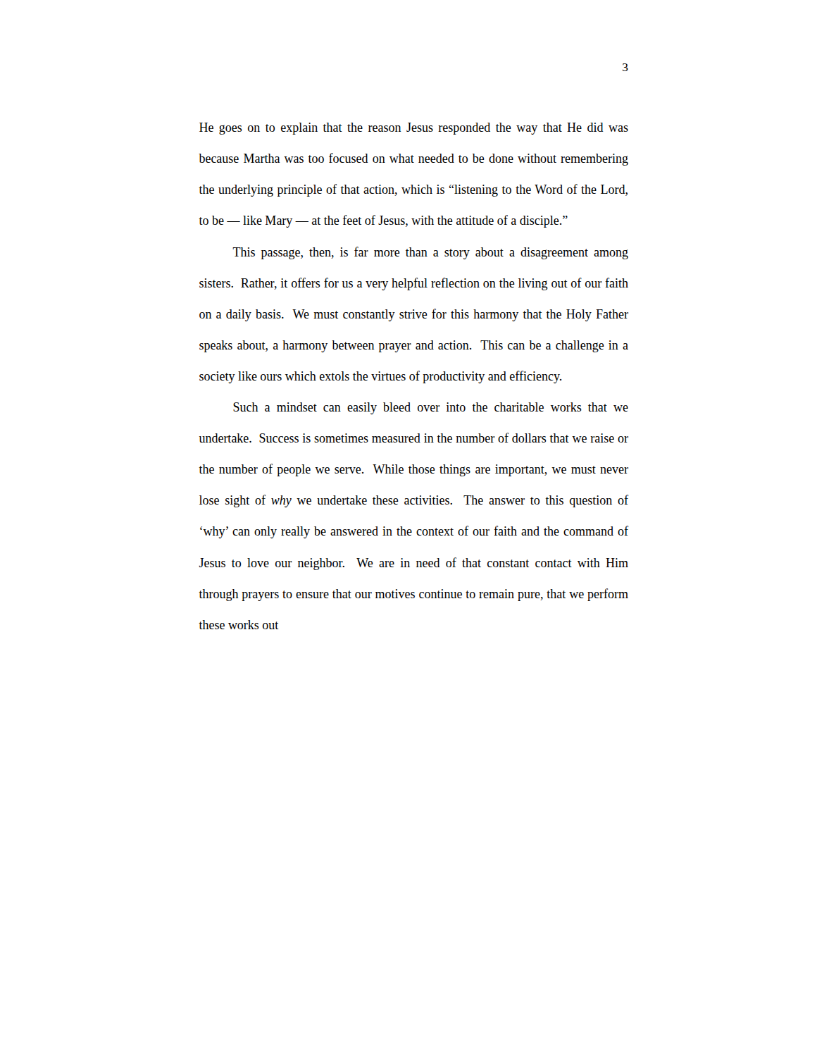3
He goes on to explain that the reason Jesus responded the way that He did was because Martha was too focused on what needed to be done without remembering the underlying principle of that action, which is “listening to the Word of the Lord, to be — like Mary — at the feet of Jesus, with the attitude of a disciple.”
This passage, then, is far more than a story about a disagreement among sisters. Rather, it offers for us a very helpful reflection on the living out of our faith on a daily basis. We must constantly strive for this harmony that the Holy Father speaks about, a harmony between prayer and action. This can be a challenge in a society like ours which extols the virtues of productivity and efficiency.
Such a mindset can easily bleed over into the charitable works that we undertake. Success is sometimes measured in the number of dollars that we raise or the number of people we serve. While those things are important, we must never lose sight of why we undertake these activities. The answer to this question of ‘why’ can only really be answered in the context of our faith and the command of Jesus to love our neighbor. We are in need of that constant contact with Him through prayers to ensure that our motives continue to remain pure, that we perform these works out